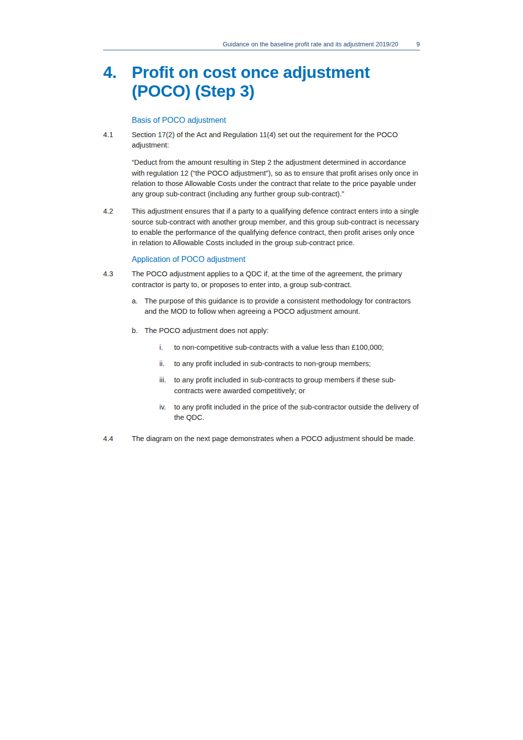Guidance on the baseline profit rate and its adjustment 2019/20 9
4. Profit on cost once adjustment (POCO) (Step 3)
Basis of POCO adjustment
4.1
Section 17(2) of the Act and Regulation 11(4) set out the requirement for the POCO adjustment:
“Deduct from the amount resulting in Step 2 the adjustment determined in accordance with regulation 12 (“the POCO adjustment”), so as to ensure that profit arises only once in relation to those Allowable Costs under the contract that relate to the price payable under any group sub-contract (including any further group sub-contract).”
4.2
This adjustment ensures that if a party to a qualifying defence contract enters into a single source sub-contract with another group member, and this group sub-contract is necessary to enable the performance of the qualifying defence contract, then profit arises only once in relation to Allowable Costs included in the group sub-contract price.
Application of POCO adjustment
4.3
The POCO adjustment applies to a QDC if, at the time of the agreement, the primary contractor is party to, or proposes to enter into, a group sub-contract.
a.
The purpose of this guidance is to provide a consistent methodology for contractors and the MOD to follow when agreeing a POCO adjustment amount.
b.
The POCO adjustment does not apply:
i.
to non-competitive sub-contracts with a value less than £100,000;
ii.
to any profit included in sub-contracts to non-group members;
iii.
to any profit included in sub-contracts to group members if these sub-contracts were awarded competitively; or
iv.
to any profit included in the price of the sub-contractor outside the delivery of the QDC.
4.4
The diagram on the next page demonstrates when a POCO adjustment should be made.